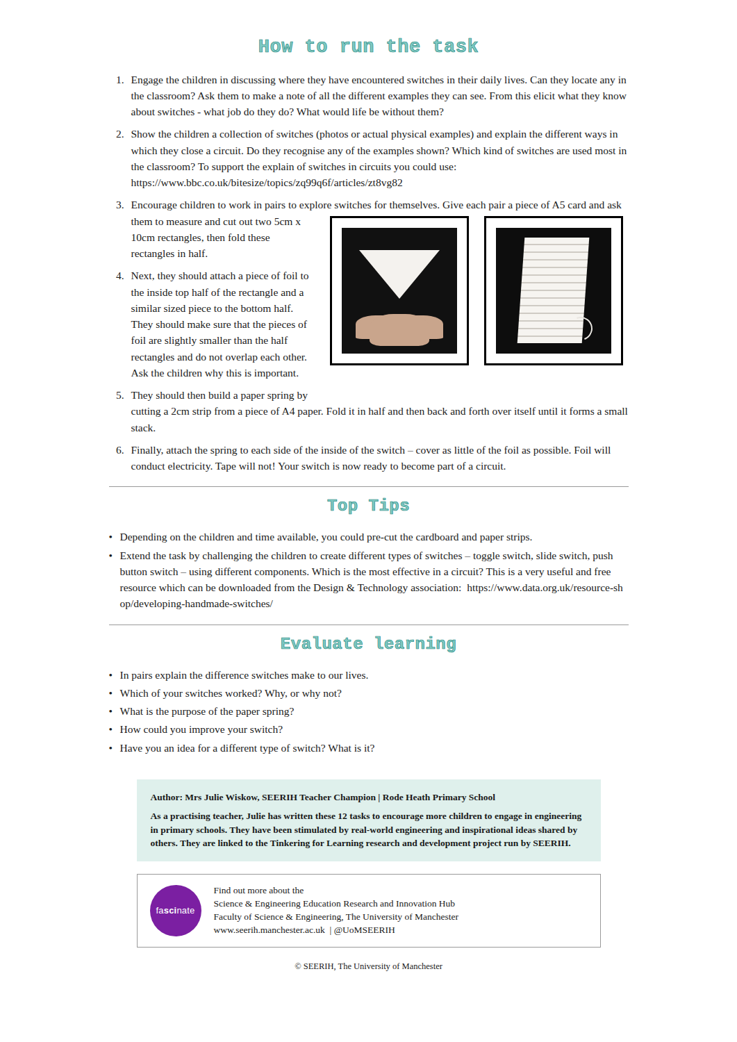How to run the task
Engage the children in discussing where they have encountered switches in their daily lives. Can they locate any in the classroom? Ask them to make a note of all the different examples they can see. From this elicit what they know about switches - what job do they do? What would life be without them?
Show the children a collection of switches (photos or actual physical examples) and explain the different ways in which they close a circuit. Do they recognise any of the examples shown? Which kind of switches are used most in the classroom? To support the explain of switches in circuits you could use:
https://www.bbc.co.uk/bitesize/topics/zq99q6f/articles/zt8vg82
Encourage children to work in pairs to explore switches for themselves. Give each pair a piece of A5 card and ask
them to measure and cut out two 5cm x 10cm rectangles, then fold these rectangles in half.
Next, they should attach a piece of foil to the inside top half of the rectangle and a similar sized piece to the bottom half. They should make sure that the pieces of foil are slightly smaller than the half rectangles and do not overlap each other. Ask the children why this is important.
They should then build a paper spring by
cutting a 2cm strip from a piece of A4 paper. Fold it in half and then back and forth over itself until it forms a small stack.
Finally, attach the spring to each side of the inside of the switch – cover as little of the foil as possible. Foil will conduct electricity. Tape will not! Your switch is now ready to become part of a circuit.
Top Tips
Depending on the children and time available, you could pre-cut the cardboard and paper strips.
Extend the task by challenging the children to create different types of switches – toggle switch, slide switch, push button switch – using different components. Which is the most effective in a circuit? This is a very useful and free resource which can be downloaded from the Design & Technology association: https://www.data.org.uk/resource-shop/developing-handmade-switches/
Evaluate learning
In pairs explain the difference switches make to our lives.
Which of your switches worked? Why, or why not?
What is the purpose of the paper spring?
How could you improve your switch?
Have you an idea for a different type of switch? What is it?
Author: Mrs Julie Wiskow, SEERIH Teacher Champion | Rode Heath Primary School
As a practising teacher, Julie has written these 12 tasks to encourage more children to engage in engineering in primary schools. They have been stimulated by real-world engineering and inspirational ideas shared by others. They are linked to the Tinkering for Learning research and development project run by SEERIH.
fascinate
Find out more about the
Science & Engineering Education Research and Innovation Hub
Faculty of Science & Engineering, The University of Manchester
www.seerih.manchester.ac.uk | @UoMSEERIH
© SEERIH, The University of Manchester